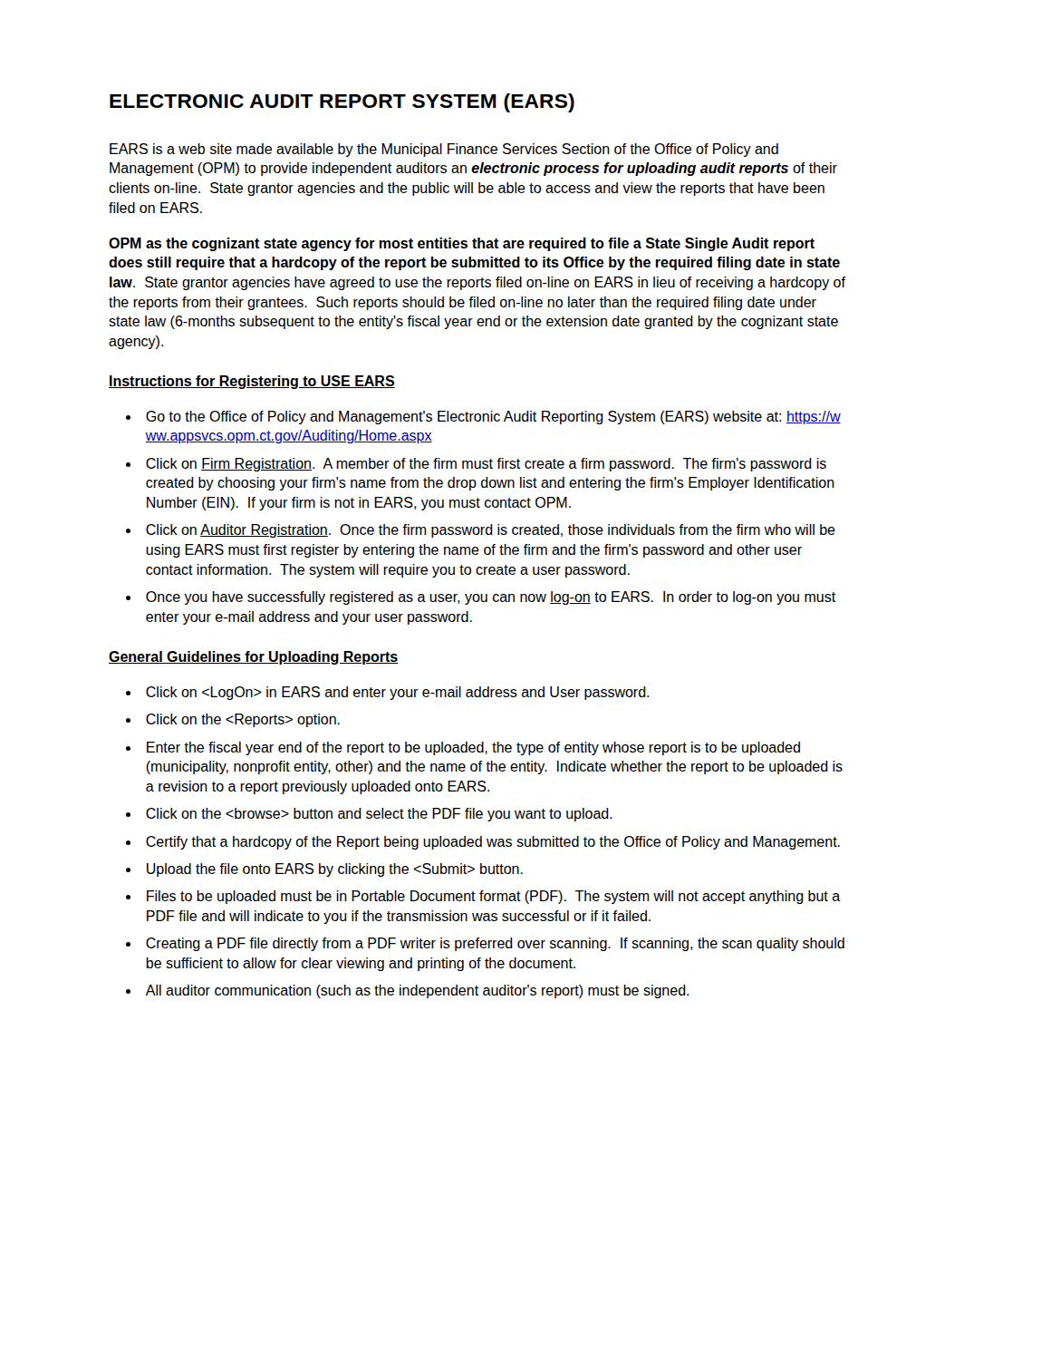ELECTRONIC AUDIT REPORT SYSTEM (EARS)
EARS is a web site made available by the Municipal Finance Services Section of the Office of Policy and Management (OPM) to provide independent auditors an electronic process for uploading audit reports of their clients on-line. State grantor agencies and the public will be able to access and view the reports that have been filed on EARS.
OPM as the cognizant state agency for most entities that are required to file a State Single Audit report does still require that a hardcopy of the report be submitted to its Office by the required filing date in state law. State grantor agencies have agreed to use the reports filed on-line on EARS in lieu of receiving a hardcopy of the reports from their grantees. Such reports should be filed on-line no later than the required filing date under state law (6-months subsequent to the entity's fiscal year end or the extension date granted by the cognizant state agency).
Instructions for Registering to USE EARS
Go to the Office of Policy and Management's Electronic Audit Reporting System (EARS) website at: https://www.appsvcs.opm.ct.gov/Auditing/Home.aspx
Click on Firm Registration. A member of the firm must first create a firm password. The firm's password is created by choosing your firm's name from the drop down list and entering the firm's Employer Identification Number (EIN). If your firm is not in EARS, you must contact OPM.
Click on Auditor Registration. Once the firm password is created, those individuals from the firm who will be using EARS must first register by entering the name of the firm and the firm's password and other user contact information. The system will require you to create a user password.
Once you have successfully registered as a user, you can now log-on to EARS. In order to log-on you must enter your e-mail address and your user password.
General Guidelines for Uploading Reports
Click on <LogOn> in EARS and enter your e-mail address and User password.
Click on the <Reports> option.
Enter the fiscal year end of the report to be uploaded, the type of entity whose report is to be uploaded (municipality, nonprofit entity, other) and the name of the entity. Indicate whether the report to be uploaded is a revision to a report previously uploaded onto EARS.
Click on the <browse> button and select the PDF file you want to upload.
Certify that a hardcopy of the Report being uploaded was submitted to the Office of Policy and Management.
Upload the file onto EARS by clicking the <Submit> button.
Files to be uploaded must be in Portable Document format (PDF). The system will not accept anything but a PDF file and will indicate to you if the transmission was successful or if it failed.
Creating a PDF file directly from a PDF writer is preferred over scanning. If scanning, the scan quality should be sufficient to allow for clear viewing and printing of the document.
All auditor communication (such as the independent auditor's report) must be signed.